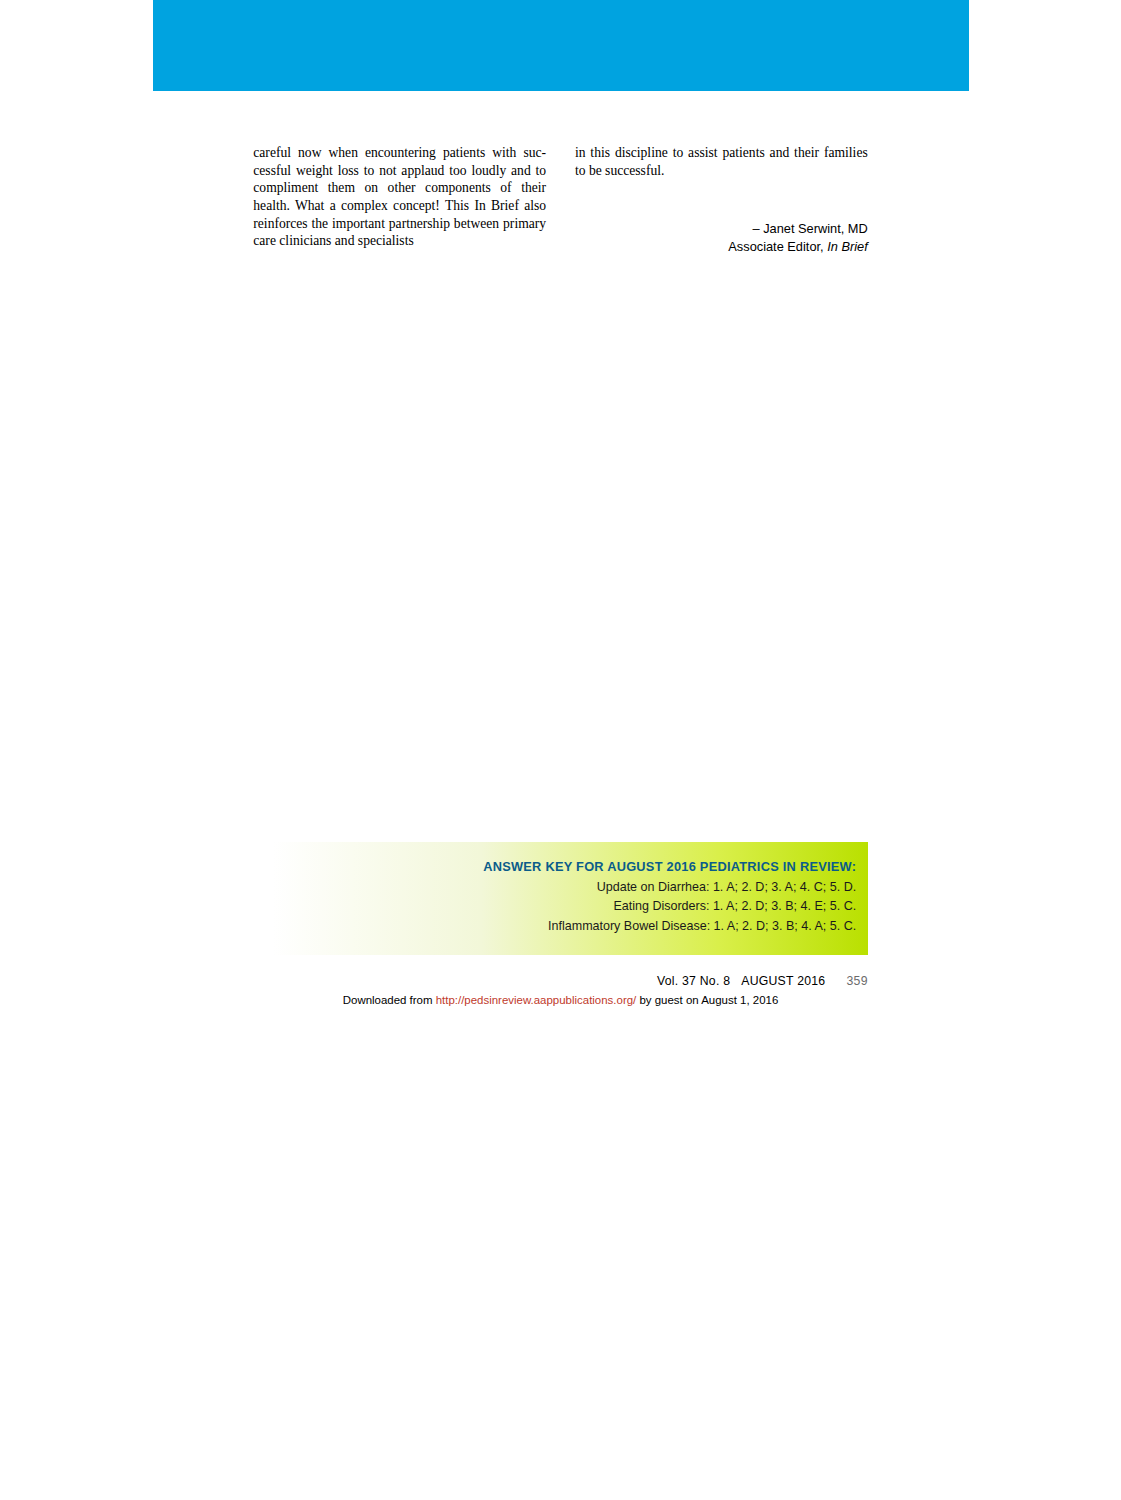careful now when encountering patients with successful weight loss to not applaud too loudly and to compliment them on other components of their health. What a complex concept! This In Brief also reinforces the important partnership between primary care clinicians and specialists
in this discipline to assist patients and their families to be successful.
– Janet Serwint, MD
Associate Editor, In Brief
ANSWER KEY FOR AUGUST 2016 PEDIATRICS IN REVIEW:
Update on Diarrhea: 1. A; 2. D; 3. A; 4. C; 5. D.
Eating Disorders: 1. A; 2. D; 3. B; 4. E; 5. C.
Inflammatory Bowel Disease: 1. A; 2. D; 3. B; 4. A; 5. C.
Vol. 37 No. 8 AUGUST 2016359
Downloaded from http://pedsinreview.aappublications.org/ by guest on August 1, 2016